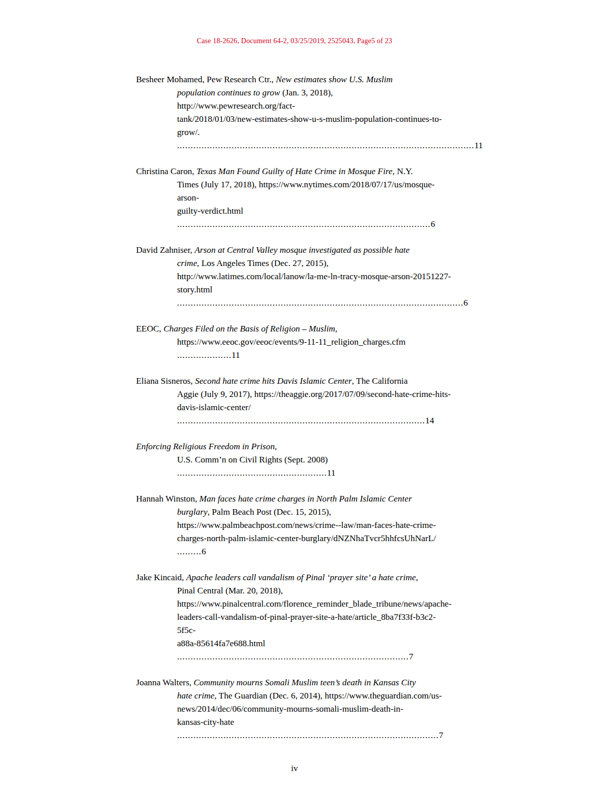Case 18-2626, Document 64-2, 03/25/2019, 2525043, Page5 of 23
Besheer Mohamed, Pew Research Ctr., New estimates show U.S. Muslim population continues to grow (Jan. 3, 2018), http://www.pewresearch.org/fact- tank/2018/01/03/new-estimates-show-u-s-muslim-population-continues-to- grow/. ............................................................................................................. 11
Christina Caron, Texas Man Found Guilty of Hate Crime in Mosque Fire, N.Y. Times (July 17, 2018), https://www.nytimes.com/2018/07/17/us/mosque-arson- guilty-verdict.html ............................................................................................. 6
David Zahniser, Arson at Central Valley mosque investigated as possible hate crime, Los Angeles Times (Dec. 27, 2015), http://www.latimes.com/local/lanow/la-me-ln-tracy-mosque-arson-20151227- story.html ......................................................................................................... 6
EEOC, Charges Filed on the Basis of Religion – Muslim, https://www.eeoc.gov/eeoc/events/9-11-11_religion_charges.cfm .................... 11
Eliana Sisneros, Second hate crime hits Davis Islamic Center, The California Aggie (July 9, 2017), https://theaggie.org/2017/07/09/second-hate-crime-hits- davis-islamic-center/ ........................................................................................... 14
Enforcing Religious Freedom in Prison, U.S. Comm’n on Civil Rights (Sept. 2008) ....................................................... 11
Hannah Winston, Man faces hate crime charges in North Palm Islamic Center burglary, Palm Beach Post (Dec. 15, 2015), https://www.palmbeachpost.com/news/crime--law/man-faces-hate-crime- charges-north-palm-islamic-center-burglary/dNZNhaTvcr5hhfcsUhNarL/ ......... 6
Jake Kincaid, Apache leaders call vandalism of Pinal ‘prayer site’ a hate crime, Pinal Central (Mar. 20, 2018), https://www.pinalcentral.com/florence_reminder_blade_tribune/news/apache- leaders-call-vandalism-of-pinal-prayer-site-a-hate/article_8ba7f33f-b3c2-5f5c- a88a-85614fa7e688.html ..................................................................................... 7
Joanna Walters, Community mourns Somali Muslim teen’s death in Kansas City hate crime, The Guardian (Dec. 6, 2014), https://www.theguardian.com/us- news/2014/dec/06/community-mourns-somali-muslim-death-in- kansas-city-hate ................................................................................................ 7
iv